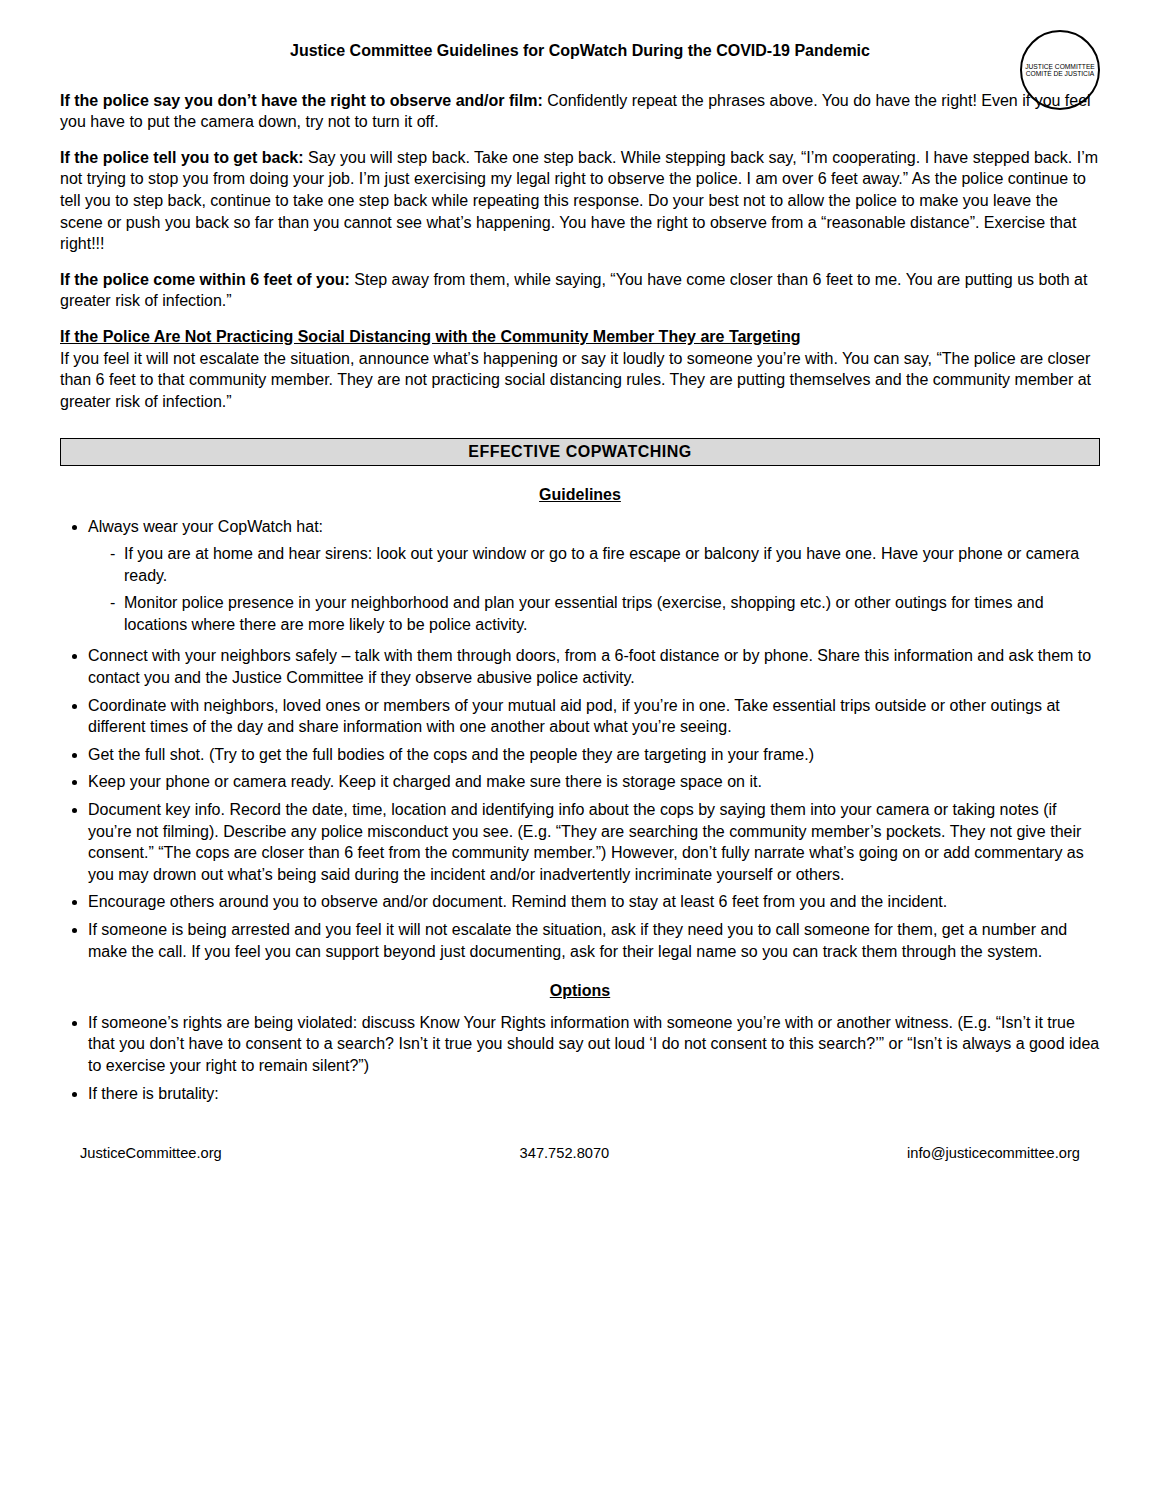Justice Committee Guidelines for CopWatch During the COVID-19 Pandemic
JUSTICE COMMITTEE
COMITÉ DE JUSTICIA
If the police say you don’t have the right to observe and/or film: Confidently repeat the phrases above. You do have the right! Even if you feel you have to put the camera down, try not to turn it off.
If the police tell you to get back: Say you will step back. Take one step back. While stepping back say, “I’m cooperating. I have stepped back. I’m not trying to stop you from doing your job. I’m just exercising my legal right to observe the police. I am over 6 feet away.” As the police continue to tell you to step back, continue to take one step back while repeating this response. Do your best not to allow the police to make you leave the scene or push you back so far than you cannot see what’s happening. You have the right to observe from a “reasonable distance”. Exercise that right!!!
If the police come within 6 feet of you: Step away from them, while saying, “You have come closer than 6 feet to me. You are putting us both at greater risk of infection.”
If the Police Are Not Practicing Social Distancing with the Community Member They are Targeting
If you feel it will not escalate the situation, announce what’s happening or say it loudly to someone you’re with. You can say, “The police are closer than 6 feet to that community member. They are not practicing social distancing rules. They are putting themselves and the community member at greater risk of infection.”
EFFECTIVE COPWATCHING
Guidelines
Always wear your CopWatch hat:
If you are at home and hear sirens: look out your window or go to a fire escape or balcony if you have one. Have your phone or camera ready.
Monitor police presence in your neighborhood and plan your essential trips (exercise, shopping etc.) or other outings for times and locations where there are more likely to be police activity.
Connect with your neighbors safely – talk with them through doors, from a 6-foot distance or by phone. Share this information and ask them to contact you and the Justice Committee if they observe abusive police activity.
Coordinate with neighbors, loved ones or members of your mutual aid pod, if you’re in one. Take essential trips outside or other outings at different times of the day and share information with one another about what you’re seeing.
Get the full shot. (Try to get the full bodies of the cops and the people they are targeting in your frame.)
Keep your phone or camera ready. Keep it charged and make sure there is storage space on it.
Document key info. Record the date, time, location and identifying info about the cops by saying them into your camera or taking notes (if you’re not filming). Describe any police misconduct you see. (E.g. “They are searching the community member’s pockets. They not give their consent.” “The cops are closer than 6 feet from the community member.”) However, don’t fully narrate what’s going on or add commentary as you may drown out what’s being said during the incident and/or inadvertently incriminate yourself or others.
Encourage others around you to observe and/or document. Remind them to stay at least 6 feet from you and the incident.
If someone is being arrested and you feel it will not escalate the situation, ask if they need you to call someone for them, get a number and make the call. If you feel you can support beyond just documenting, ask for their legal name so you can track them through the system.
Options
If someone’s rights are being violated: discuss Know Your Rights information with someone you’re with or another witness. (E.g. “Isn’t it true that you don’t have to consent to a search? Isn’t it true you should say out loud ‘I do not consent to this search?’” or “Isn’t is always a good idea to exercise your right to remain silent?”)
If there is brutality:
JusticeCommittee.org 347.752.8070 info@justicecommittee.org